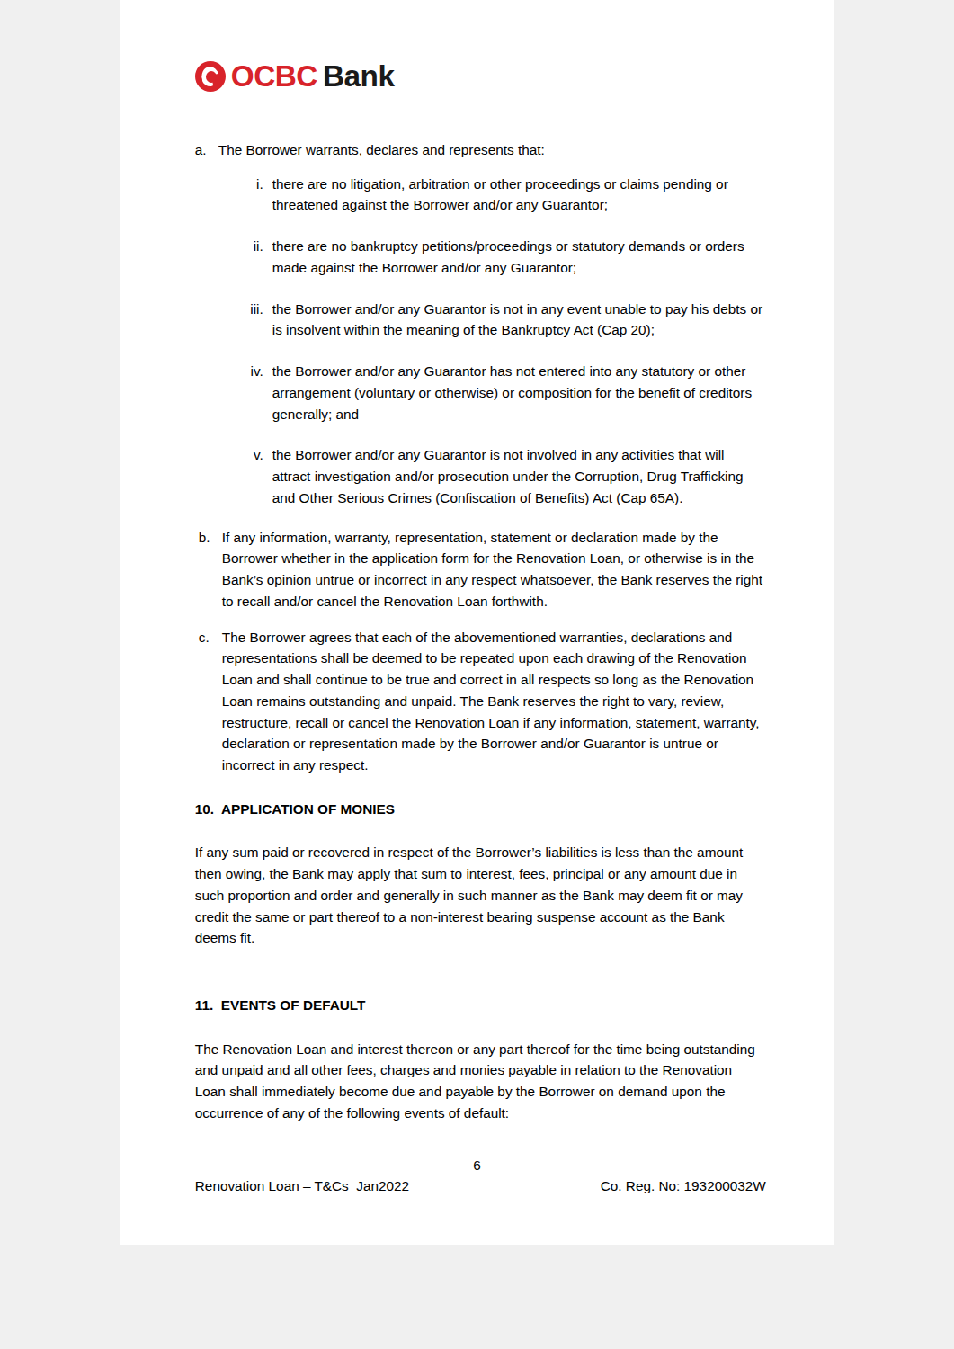OCBCBank
a.
The Borrower warrants, declares and represents that:
i.
there are no litigation, arbitration or other proceedings or claims pending or threatened against the Borrower and/or any Guarantor;
ii.
there are no bankruptcy petitions/proceedings or statutory demands or orders made against the Borrower and/or any Guarantor;
iii.
the Borrower and/or any Guarantor is not in any event unable to pay his debts or is insolvent within the meaning of the Bankruptcy Act (Cap 20);
iv.
the Borrower and/or any Guarantor has not entered into any statutory or other arrangement (voluntary or otherwise) or composition for the benefit of creditors generally; and
v.
the Borrower and/or any Guarantor is not involved in any activities that will attract investigation and/or prosecution under the Corruption, Drug Trafficking and Other Serious Crimes (Confiscation of Benefits) Act (Cap 65A).
b.
If any information, warranty, representation, statement or declaration made by the Borrower whether in the application form for the Renovation Loan, or otherwise is in the Bank’s opinion untrue or incorrect in any respect whatsoever, the Bank reserves the right to recall and/or cancel the Renovation Loan forthwith.
c.
The Borrower agrees that each of the abovementioned warranties, declarations and representations shall be deemed to be repeated upon each drawing of the Renovation Loan and shall continue to be true and correct in all respects so long as the Renovation Loan remains outstanding and unpaid. The Bank reserves the right to vary, review, restructure, recall or cancel the Renovation Loan if any information, statement, warranty, declaration or representation made by the Borrower and/or Guarantor is untrue or incorrect in any respect.
10. APPLICATION OF MONIES
If any sum paid or recovered in respect of the Borrower’s liabilities is less than the amount then owing, the Bank may apply that sum to interest, fees, principal or any amount due in such proportion and order and generally in such manner as the Bank may deem fit or may credit the same or part thereof to a non-interest bearing suspense account as the Bank deems fit.
11. EVENTS OF DEFAULT
The Renovation Loan and interest thereon or any part thereof for the time being outstanding and unpaid and all other fees, charges and monies payable in relation to the Renovation Loan shall immediately become due and payable by the Borrower on demand upon the occurrence of any of the following events of default:
6
Renovation Loan – T&Cs_Jan2022
Co. Reg. No: 193200032W